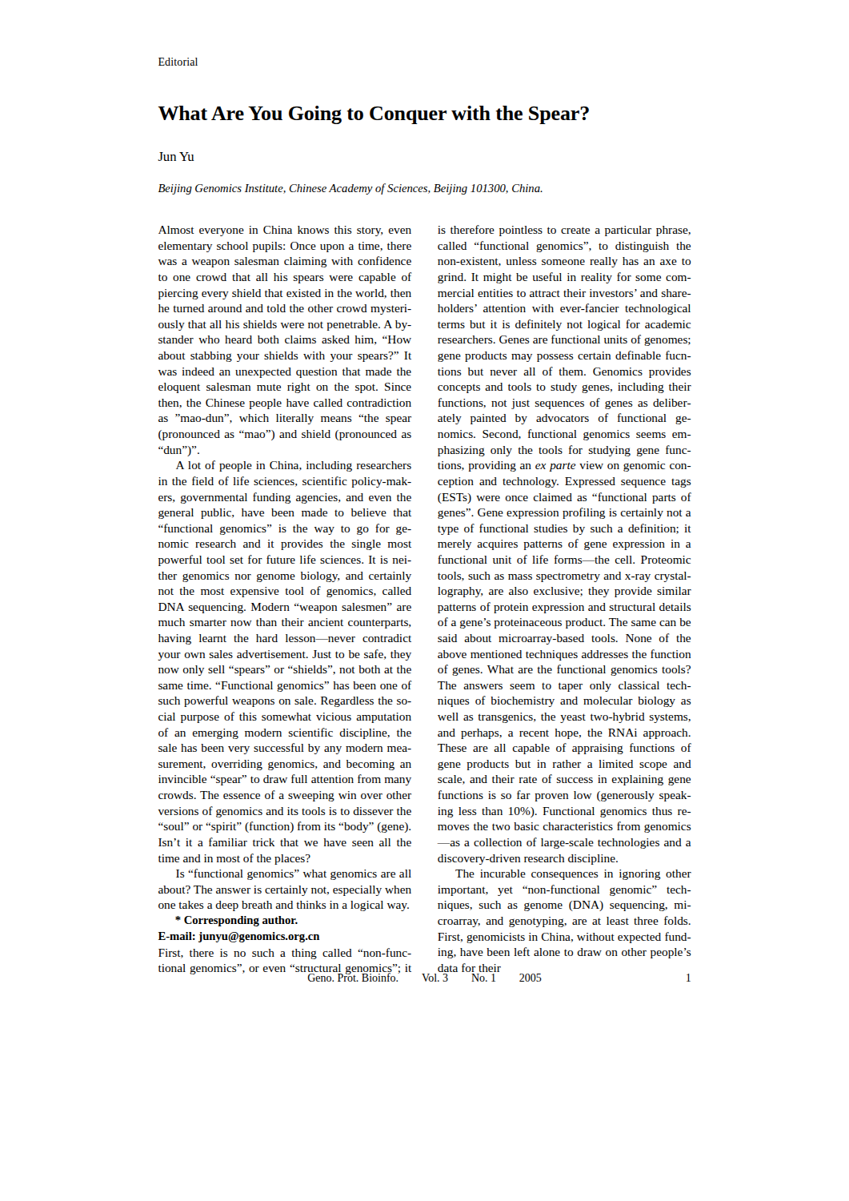Editorial
What Are You Going to Conquer with the Spear?
Jun Yu
Beijing Genomics Institute, Chinese Academy of Sciences, Beijing 101300, China.
Almost everyone in China knows this story, even elementary school pupils: Once upon a time, there was a weapon salesman claiming with confidence to one crowd that all his spears were capable of piercing every shield that existed in the world, then he turned around and told the other crowd mysteriously that all his shields were not penetrable. A bystander who heard both claims asked him, “How about stabbing your shields with your spears?” It was indeed an unexpected question that made the eloquent salesman mute right on the spot. Since then, the Chinese people have called contradiction as ”mao-dun”, which literally means “the spear (pronounced as “mao”) and shield (pronounced as “dun”)”.
A lot of people in China, including researchers in the field of life sciences, scientific policy-makers, governmental funding agencies, and even the general public, have been made to believe that “functional genomics” is the way to go for genomic research and it provides the single most powerful tool set for future life sciences. It is neither genomics nor genome biology, and certainly not the most expensive tool of genomics, called DNA sequencing. Modern “weapon salesmen” are much smarter now than their ancient counterparts, having learnt the hard lesson—never contradict your own sales advertisement. Just to be safe, they now only sell “spears” or “shields”, not both at the same time. “Functional genomics” has been one of such powerful weapons on sale. Regardless the social purpose of this somewhat vicious amputation of an emerging modern scientific discipline, the sale has been very successful by any modern measurement, overriding genomics, and becoming an invincible “spear” to draw full attention from many crowds. The essence of a sweeping win over other versions of genomics and its tools is to dissever the “soul” or “spirit” (function) from its “body” (gene). Isn’t it a familiar trick that we have seen all the time and in most of the places?
Is “functional genomics” what genomics are all about? The answer is certainly not, especially when one takes a deep breath and thinks in a logical way.
* Corresponding author.
E-mail: junyu@genomics.org.cn
First, there is no such a thing called “non-functional genomics”, or even “structural genomics”; it is therefore pointless to create a particular phrase, called “functional genomics”, to distinguish the non-existent, unless someone really has an axe to grind. It might be useful in reality for some commercial entities to attract their investors’ and shareholders’ attention with ever-fancier technological terms but it is definitely not logical for academic researchers. Genes are functional units of genomes; gene products may possess certain definable fucntions but never all of them. Genomics provides concepts and tools to study genes, including their functions, not just sequences of genes as deliberately painted by advocators of functional genomics. Second, functional genomics seems emphasizing only the tools for studying gene functions, providing an ex parte view on genomic conception and technology. Expressed sequence tags (ESTs) were once claimed as “functional parts of genes”. Gene expression profiling is certainly not a type of functional studies by such a definition; it merely acquires patterns of gene expression in a functional unit of life forms—the cell. Proteomic tools, such as mass spectrometry and x-ray crystallography, are also exclusive; they provide similar patterns of protein expression and structural details of a gene’s proteinaceous product. The same can be said about microarray-based tools. None of the above mentioned techniques addresses the function of genes. What are the functional genomics tools? The answers seem to taper only classical techniques of biochemistry and molecular biology as well as transgenics, the yeast two-hybrid systems, and perhaps, a recent hope, the RNAi approach. These are all capable of appraising functions of gene products but in rather a limited scope and scale, and their rate of success in explaining gene functions is so far proven low (generously speaking less than 10%). Functional genomics thus removes the two basic characteristics from genomics—as a collection of large-scale technologies and a discovery-driven research discipline.
The incurable consequences in ignoring other important, yet “non-functional genomic” techniques, such as genome (DNA) sequencing, microarray, and genotyping, are at least three folds. First, genomicists in China, without expected funding, have been left alone to draw on other people’s data for their
Geno. Prot. Bioinfo. Vol. 3 No. 1 2005
1